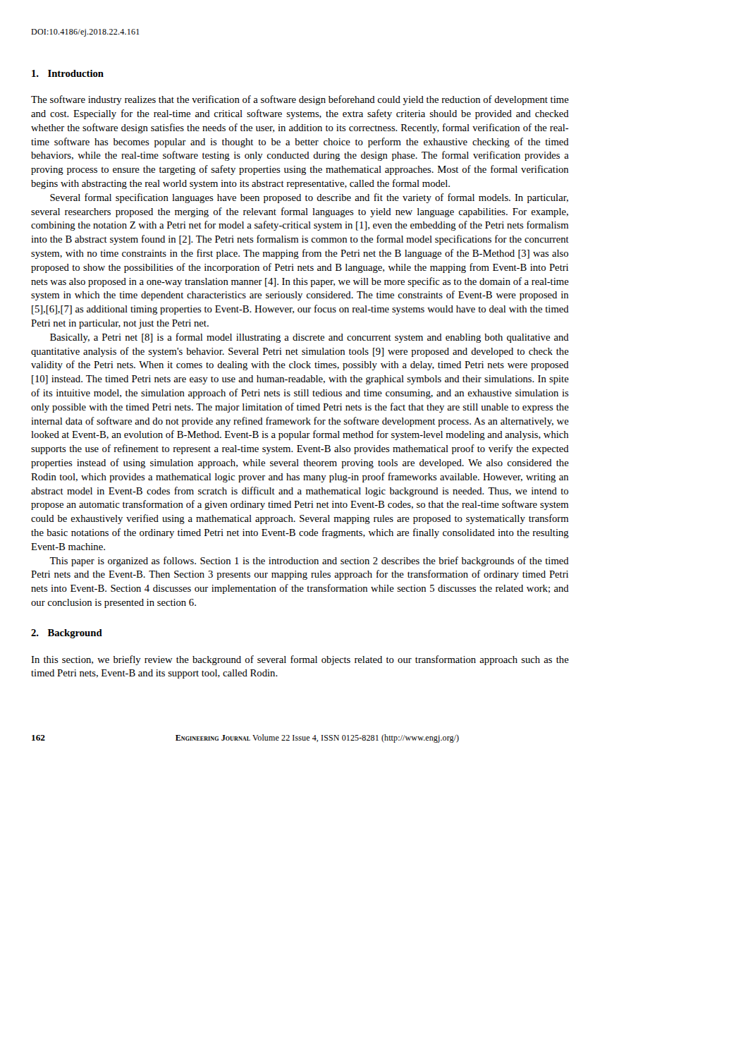DOI:10.4186/ej.2018.22.4.161
1. Introduction
The software industry realizes that the verification of a software design beforehand could yield the reduction of development time and cost. Especially for the real-time and critical software systems, the extra safety criteria should be provided and checked whether the software design satisfies the needs of the user, in addition to its correctness. Recently, formal verification of the real-time software has becomes popular and is thought to be a better choice to perform the exhaustive checking of the timed behaviors, while the real-time software testing is only conducted during the design phase. The formal verification provides a proving process to ensure the targeting of safety properties using the mathematical approaches. Most of the formal verification begins with abstracting the real world system into its abstract representative, called the formal model.
Several formal specification languages have been proposed to describe and fit the variety of formal models. In particular, several researchers proposed the merging of the relevant formal languages to yield new language capabilities. For example, combining the notation Z with a Petri net for model a safety-critical system in [1], even the embedding of the Petri nets formalism into the B abstract system found in [2]. The Petri nets formalism is common to the formal model specifications for the concurrent system, with no time constraints in the first place. The mapping from the Petri net the B language of the B-Method [3] was also proposed to show the possibilities of the incorporation of Petri nets and B language, while the mapping from Event-B into Petri nets was also proposed in a one-way translation manner [4]. In this paper, we will be more specific as to the domain of a real-time system in which the time dependent characteristics are seriously considered. The time constraints of Event-B were proposed in [5],[6],[7] as additional timing properties to Event-B. However, our focus on real-time systems would have to deal with the timed Petri net in particular, not just the Petri net.
Basically, a Petri net [8] is a formal model illustrating a discrete and concurrent system and enabling both qualitative and quantitative analysis of the system's behavior. Several Petri net simulation tools [9] were proposed and developed to check the validity of the Petri nets. When it comes to dealing with the clock times, possibly with a delay, timed Petri nets were proposed [10] instead. The timed Petri nets are easy to use and human-readable, with the graphical symbols and their simulations. In spite of its intuitive model, the simulation approach of Petri nets is still tedious and time consuming, and an exhaustive simulation is only possible with the timed Petri nets. The major limitation of timed Petri nets is the fact that they are still unable to express the internal data of software and do not provide any refined framework for the software development process. As an alternatively, we looked at Event-B, an evolution of B-Method. Event-B is a popular formal method for system-level modeling and analysis, which supports the use of refinement to represent a real-time system. Event-B also provides mathematical proof to verify the expected properties instead of using simulation approach, while several theorem proving tools are developed. We also considered the Rodin tool, which provides a mathematical logic prover and has many plug-in proof frameworks available. However, writing an abstract model in Event-B codes from scratch is difficult and a mathematical logic background is needed. Thus, we intend to propose an automatic transformation of a given ordinary timed Petri net into Event-B codes, so that the real-time software system could be exhaustively verified using a mathematical approach. Several mapping rules are proposed to systematically transform the basic notations of the ordinary timed Petri net into Event-B code fragments, which are finally consolidated into the resulting Event-B machine.
This paper is organized as follows. Section 1 is the introduction and section 2 describes the brief backgrounds of the timed Petri nets and the Event-B. Then Section 3 presents our mapping rules approach for the transformation of ordinary timed Petri nets into Event-B. Section 4 discusses our implementation of the transformation while section 5 discusses the related work; and our conclusion is presented in section 6.
2. Background
In this section, we briefly review the background of several formal objects related to our transformation approach such as the timed Petri nets, Event-B and its support tool, called Rodin.
162 Engineering Journal Volume 22 Issue 4, ISSN 0125-8281 (http://www.engj.org/)